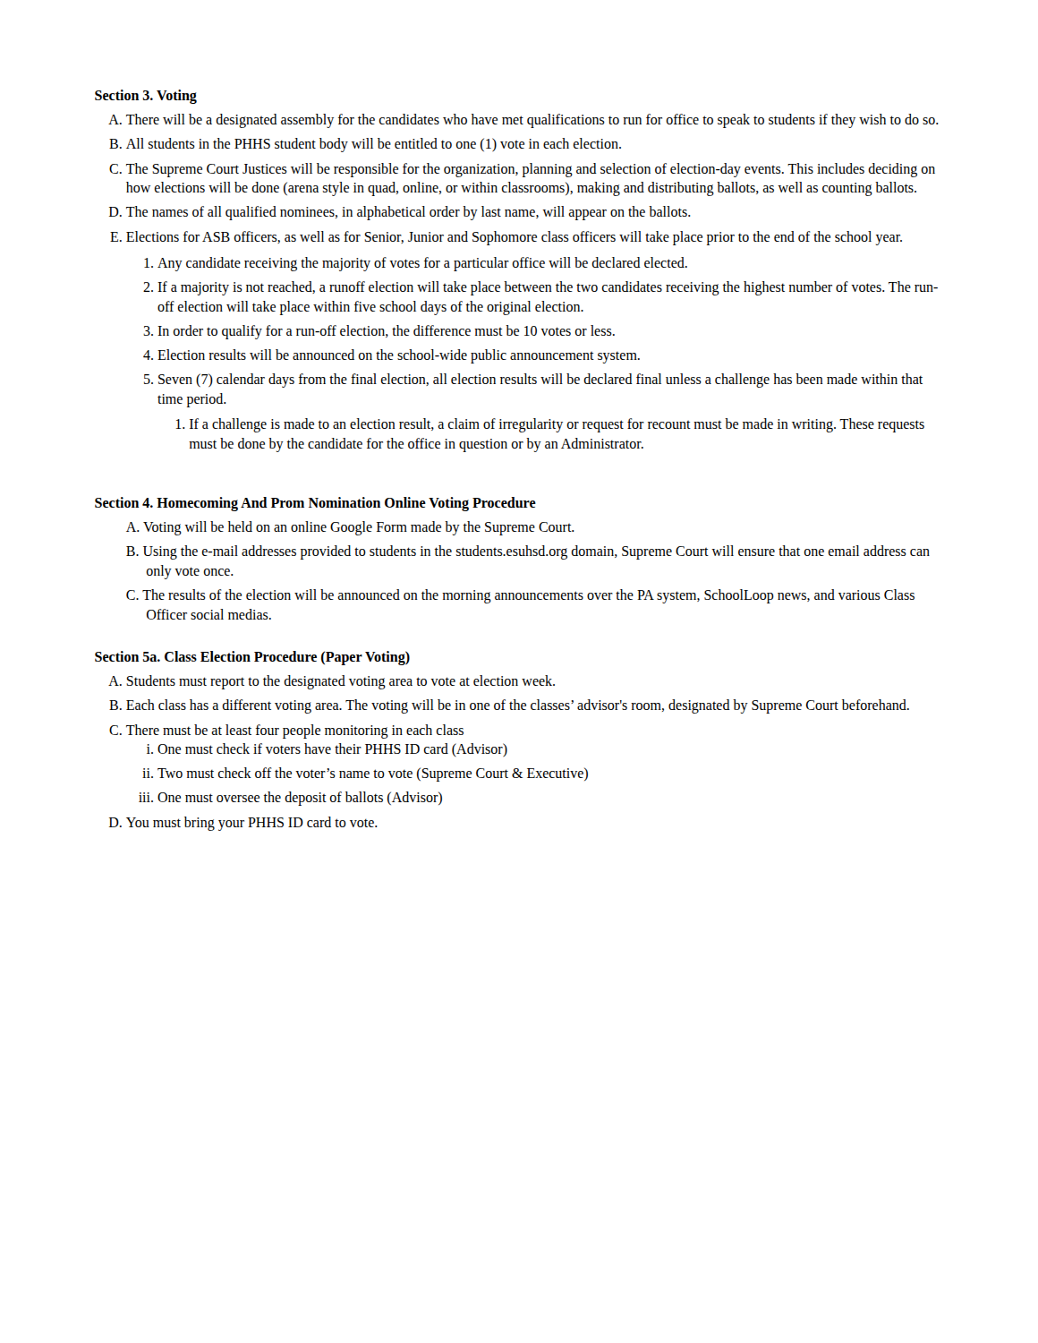Section 3. Voting
There will be a designated assembly for the candidates who have met qualifications to run for office to speak to students if they wish to do so.
All students in the PHHS student body will be entitled to one (1) vote in each election.
The Supreme Court Justices will be responsible for the organization, planning and selection of election-day events. This includes deciding on how elections will be done (arena style in quad, online, or within classrooms), making and distributing ballots, as well as counting ballots.
The names of all qualified nominees, in alphabetical order by last name, will appear on the ballots.
Elections for ASB officers, as well as for Senior, Junior and Sophomore class officers will take place prior to the end of the school year.
Any candidate receiving the majority of votes for a particular office will be declared elected.
If a majority is not reached, a runoff election will take place between the two candidates receiving the highest number of votes. The run-off election will take place within five school days of the original election.
In order to qualify for a run-off election, the difference must be 10 votes or less.
Election results will be announced on the school-wide public announcement system.
Seven (7) calendar days from the final election, all election results will be declared final unless a challenge has been made within that time period.
If a challenge is made to an election result, a claim of irregularity or request for recount must be made in writing. These requests must be done by the candidate for the office in question or by an Administrator.
Section 4. Homecoming And Prom Nomination Online Voting Procedure
A. Voting will be held on an online Google Form made by the Supreme Court.
B. Using the e-mail addresses provided to students in the students.esuhsd.org domain, Supreme Court will ensure that one email address can only vote once.
C. The results of the election will be announced on the morning announcements over the PA system, SchoolLoop news, and various Class Officer social medias.
Section 5a. Class Election Procedure (Paper Voting)
Students must report to the designated voting area to vote at election week.
Each class has a different voting area. The voting will be in one of the classes’ advisor's room, designated by Supreme Court beforehand.
There must be at least four people monitoring in each class
One must check if voters have their PHHS ID card (Advisor)
Two must check off the voter’s name to vote (Supreme Court & Executive)
One must oversee the deposit of ballots (Advisor)
You must bring your PHHS ID card to vote.